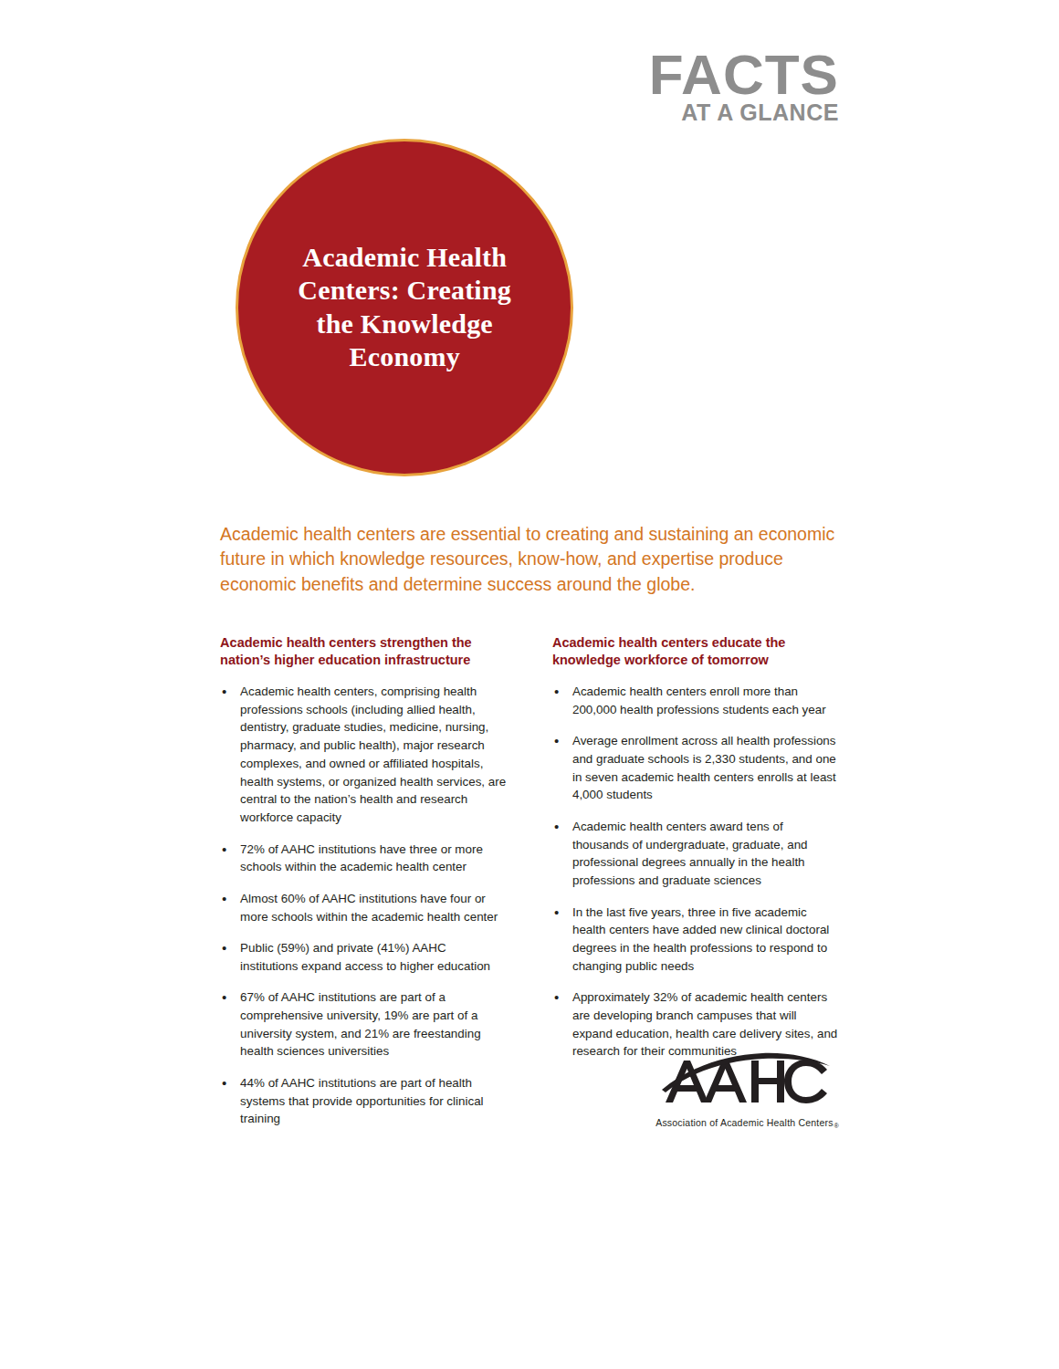FACTS AT A GLANCE
Academic Health
Centers: Creating
the Knowledge
Economy
Academic health centers are essential to creating and sustaining an economic future in which knowledge resources, know-how, and expertise produce economic benefits and determine success around the globe.
Academic health centers strengthen the
nation’s higher education infrastructure
Academic health centers, comprising health professions schools (including allied health, dentistry, graduate studies, medicine, nursing, pharmacy, and public health), major research complexes, and owned or affiliated hospitals, health systems, or organized health services, are central to the nation’s health and research workforce capacity
72% of AAHC institutions have three or more schools within the academic health center
Almost 60% of AAHC institutions have four or more schools within the academic health center
Public (59%) and private (41%) AAHC institutions expand access to higher education
67% of AAHC institutions are part of a comprehensive university, 19% are part of a university system, and 21% are freestanding health sciences universities
44% of AAHC institutions are part of health systems that provide opportunities for clinical training
Academic health centers educate the
knowledge workforce of tomorrow
Academic health centers enroll more than 200,000 health professions students each year
Average enrollment across all health professions and graduate schools is 2,330 students, and one in seven academic health centers enrolls at least 4,000 students
Academic health centers award tens of thousands of undergraduate, graduate, and professional degrees annually in the health professions and graduate sciences
In the last five years, three in five academic health centers have added new clinical doctoral degrees in the health professions to respond to changing public needs
Approximately 32% of academic health centers are developing branch campuses that will expand education, health care delivery sites, and research for their communities
Association of Academic Health Centers®